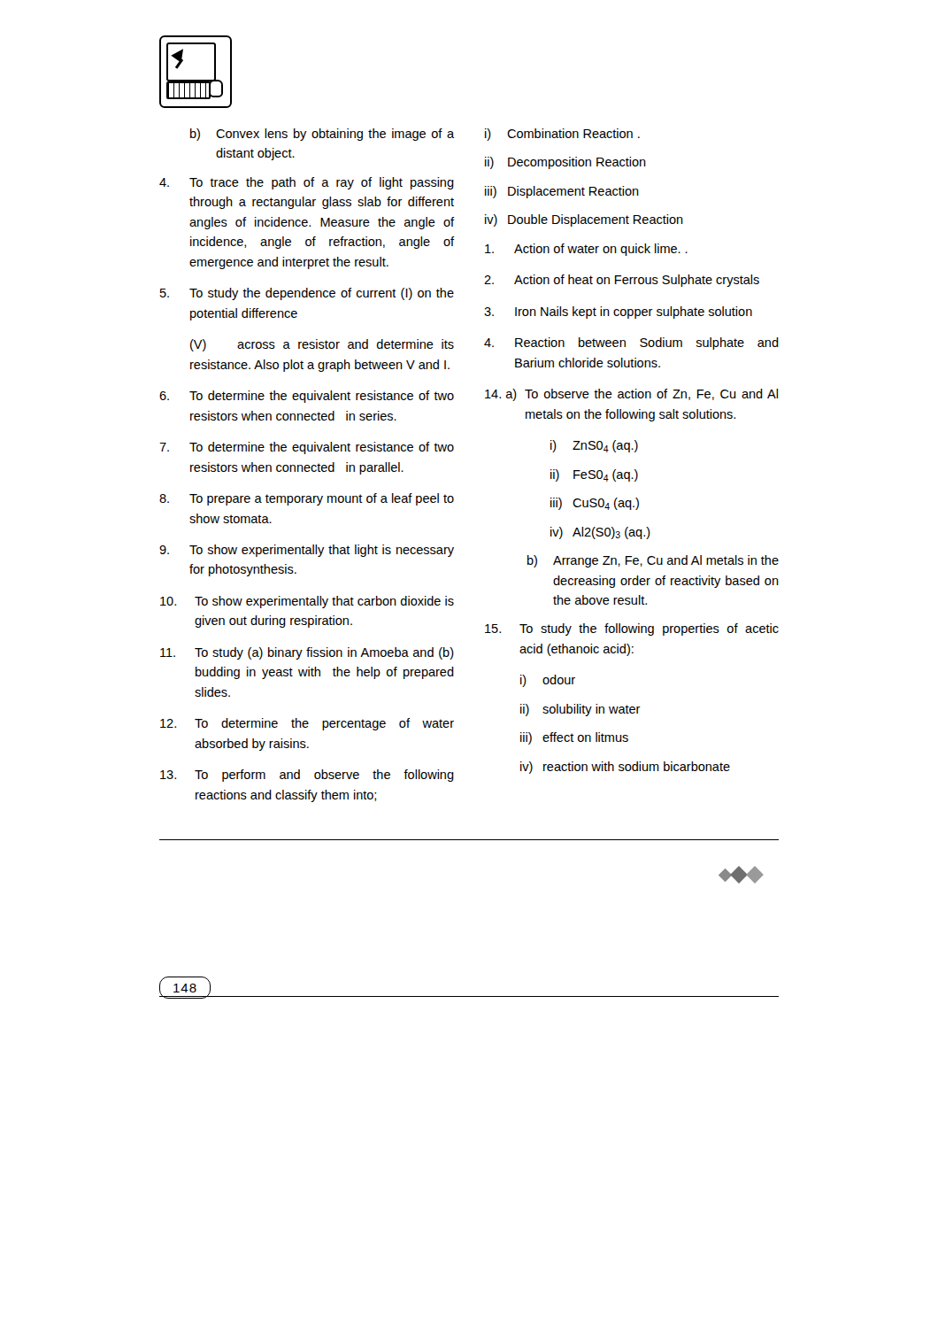b)
Convex lens by obtaining the image of a distant object.
4.
To trace the path of a ray of light passing through a rectangular glass slab for different angles of incidence. Measure the angle of incidence, angle of refraction, angle of emergence and interpret the result.
5.
To study the dependence of current (I) on the potential difference
(V) across a resistor and determine its resistance. Also plot a graph between V and I.
6.
To determine the equivalent resistance of two resistors when connected in series.
7.
To determine the equivalent resistance of two resistors when connected in parallel.
8.
To prepare a temporary mount of a leaf peel to show stomata.
9.
To show experimentally that light is necessary for photosynthesis.
10.
To show experimentally that carbon dioxide is given out during respiration.
11.
To study (a) binary fission in Amoeba and (b) budding in yeast with the help of prepared slides.
12.
To determine the percentage of water absorbed by raisins.
13.
To perform and observe the following reactions and classify them into;
i)
Combination Reaction .
ii)
Decomposition Reaction
iii)
Displacement Reaction
iv)
Double Displacement Reaction
1.
Action of water on quick lime. .
2.
Action of heat on Ferrous Sulphate crystals
3.
Iron Nails kept in copper sulphate solution
4.
Reaction between Sodium sulphate and Barium chloride solutions.
14. a)
To observe the action of Zn, Fe, Cu and Al metals on the following salt solutions.
i)
ZnS04 (aq.)
ii)
FeS04 (aq.)
iii)
CuS04 (aq.)
iv)
Al2(S0)3 (aq.)
b)
Arrange Zn, Fe, Cu and Al metals in the decreasing order of reactivity based on the above result.
15.
To study the following properties of acetic acid (ethanoic acid):
i)
odour
ii)
solubility in water
iii)
effect on litmus
iv)
reaction with sodium bicarbonate
148